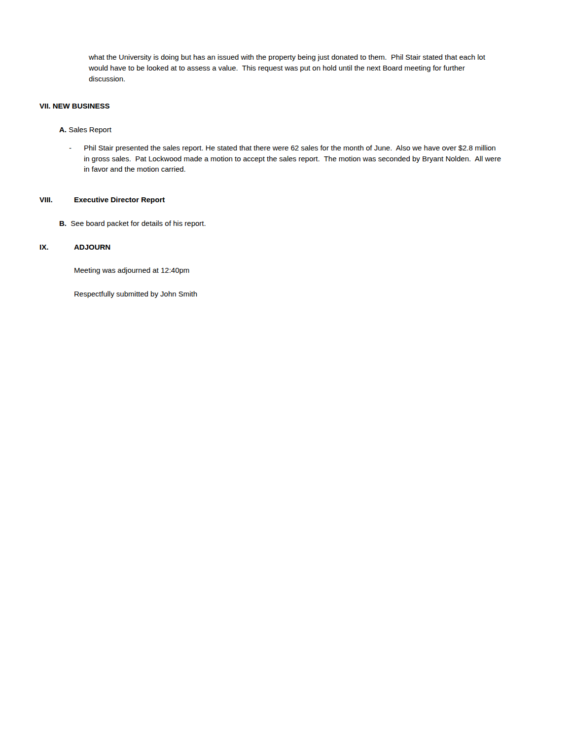what the University is doing but has an issued with the property being just donated to them. Phil Stair stated that each lot would have to be looked at to assess a value. This request was put on hold until the next Board meeting for further discussion.
VII. NEW BUSINESS
A. Sales Report
-
Phil Stair presented the sales report. He stated that there were 62 sales for the month of June. Also we have over $2.8 million in gross sales. Pat Lockwood made a motion to accept the sales report. The motion was seconded by Bryant Nolden. All were in favor and the motion carried.
VIII.
Executive Director Report
B. See board packet for details of his report.
IX.
ADJOURN
Meeting was adjourned at 12:40pm
Respectfully submitted by John Smith